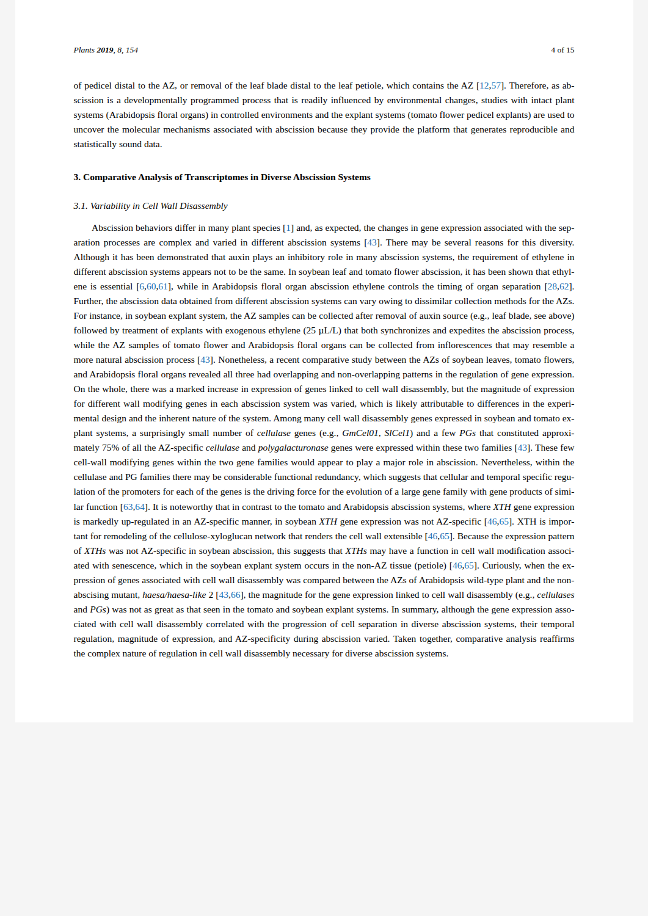Plants 2019, 8, 154 4 of 15
of pedicel distal to the AZ, or removal of the leaf blade distal to the leaf petiole, which contains the AZ [12,57]. Therefore, as abscission is a developmentally programmed process that is readily influenced by environmental changes, studies with intact plant systems (Arabidopsis floral organs) in controlled environments and the explant systems (tomato flower pedicel explants) are used to uncover the molecular mechanisms associated with abscission because they provide the platform that generates reproducible and statistically sound data.
3. Comparative Analysis of Transcriptomes in Diverse Abscission Systems
3.1. Variability in Cell Wall Disassembly
Abscission behaviors differ in many plant species [1] and, as expected, the changes in gene expression associated with the separation processes are complex and varied in different abscission systems [43]. There may be several reasons for this diversity. Although it has been demonstrated that auxin plays an inhibitory role in many abscission systems, the requirement of ethylene in different abscission systems appears not to be the same. In soybean leaf and tomato flower abscission, it has been shown that ethylene is essential [6,60,61], while in Arabidopsis floral organ abscission ethylene controls the timing of organ separation [28,62]. Further, the abscission data obtained from different abscission systems can vary owing to dissimilar collection methods for the AZs. For instance, in soybean explant system, the AZ samples can be collected after removal of auxin source (e.g., leaf blade, see above) followed by treatment of explants with exogenous ethylene (25 µL/L) that both synchronizes and expedites the abscission process, while the AZ samples of tomato flower and Arabidopsis floral organs can be collected from inflorescences that may resemble a more natural abscission process [43]. Nonetheless, a recent comparative study between the AZs of soybean leaves, tomato flowers, and Arabidopsis floral organs revealed all three had overlapping and non-overlapping patterns in the regulation of gene expression. On the whole, there was a marked increase in expression of genes linked to cell wall disassembly, but the magnitude of expression for different wall modifying genes in each abscission system was varied, which is likely attributable to differences in the experimental design and the inherent nature of the system. Among many cell wall disassembly genes expressed in soybean and tomato explant systems, a surprisingly small number of cellulase genes (e.g., GmCel01, SlCel1) and a few PGs that constituted approximately 75% of all the AZ-specific cellulase and polygalacturonase genes were expressed within these two families [43]. These few cell-wall modifying genes within the two gene families would appear to play a major role in abscission. Nevertheless, within the cellulase and PG families there may be considerable functional redundancy, which suggests that cellular and temporal specific regulation of the promoters for each of the genes is the driving force for the evolution of a large gene family with gene products of similar function [63,64]. It is noteworthy that in contrast to the tomato and Arabidopsis abscission systems, where XTH gene expression is markedly up-regulated in an AZ-specific manner, in soybean XTH gene expression was not AZ-specific [46,65]. XTH is important for remodeling of the cellulose-xyloglucan network that renders the cell wall extensible [46,65]. Because the expression pattern of XTHs was not AZ-specific in soybean abscission, this suggests that XTHs may have a function in cell wall modification associated with senescence, which in the soybean explant system occurs in the non-AZ tissue (petiole) [46,65]. Curiously, when the expression of genes associated with cell wall disassembly was compared between the AZs of Arabidopsis wild-type plant and the non-abscising mutant, haesa/haesa-like 2 [43,66], the magnitude for the gene expression linked to cell wall disassembly (e.g., cellulases and PGs) was not as great as that seen in the tomato and soybean explant systems. In summary, although the gene expression associated with cell wall disassembly correlated with the progression of cell separation in diverse abscission systems, their temporal regulation, magnitude of expression, and AZ-specificity during abscission varied. Taken together, comparative analysis reaffirms the complex nature of regulation in cell wall disassembly necessary for diverse abscission systems.